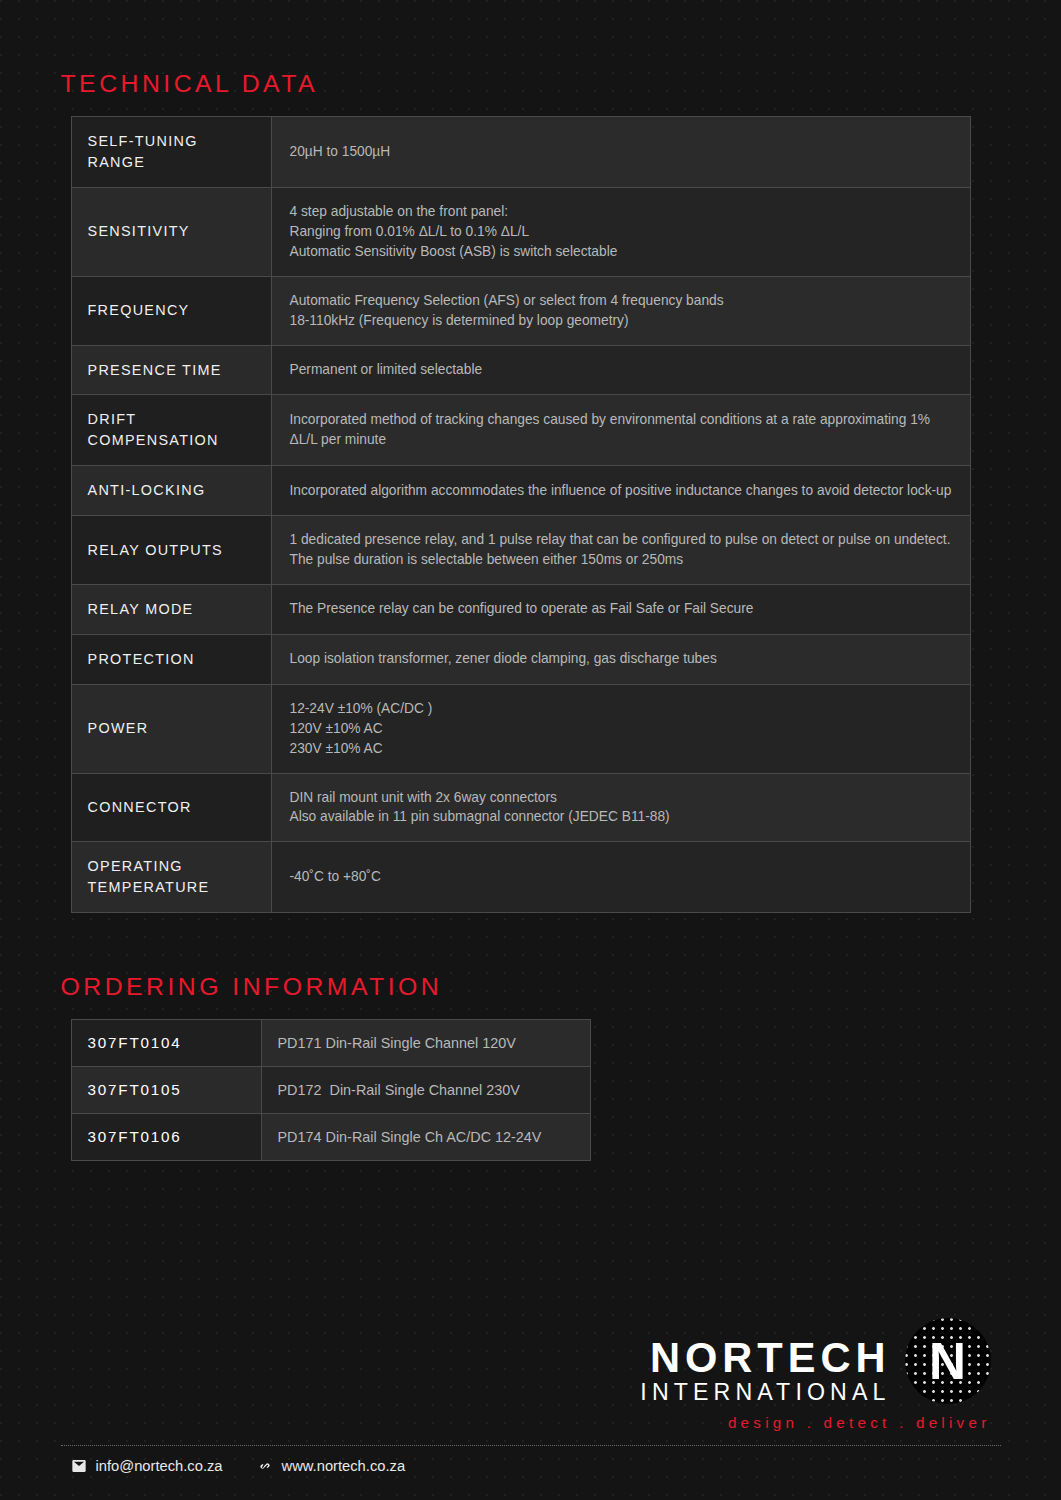Technical Data
| Self-tuning Range | 20µH to 1500µH |
| Sensitivity | 4 step adjustable on the front panel: Ranging from 0.01% ΔL/L to 0.1% ΔL/L Automatic Sensitivity Boost (ASB) is switch selectable |
| Frequency | Automatic Frequency Selection (AFS) or select from 4 frequency bands 18-110kHz (Frequency is determined by loop geometry) |
| Presence Time | Permanent or limited selectable |
| Drift Compensation | Incorporated method of tracking changes caused by environmental conditions at a rate approximating 1% ΔL/L per minute |
| Anti-locking | Incorporated algorithm accommodates the influence of positive inductance changes to avoid detector lock-up |
| Relay Outputs | 1 dedicated presence relay, and 1 pulse relay that can be configured to pulse on detect or pulse on undetect. The pulse duration is selectable between either 150ms or 250ms |
| Relay Mode | The Presence relay can be configured to operate as Fail Safe or Fail Secure |
| Protection | Loop isolation transformer, zener diode clamping, gas discharge tubes |
| Power | 12-24V ±10% (AC/DC ) 120V ±10% AC 230V ±10% AC |
| Connector | DIN rail mount unit with 2x 6way connectors Also available in 11 pin submagnal connector (JEDEC B11-88) |
| Operating Temperature | -40˚C to +80˚C |
Ordering Information
| 307FT0104 | PD171 Din-Rail Single Channel 120V |
| 307FT0105 | PD172 Din-Rail Single Channel 230V |
| 307FT0106 | PD174 Din-Rail Single Ch AC/DC 12-24V |
NORTECH
INTERNATIONAL
design . detect . deliver
info@nortech.co.za www.nortech.co.za